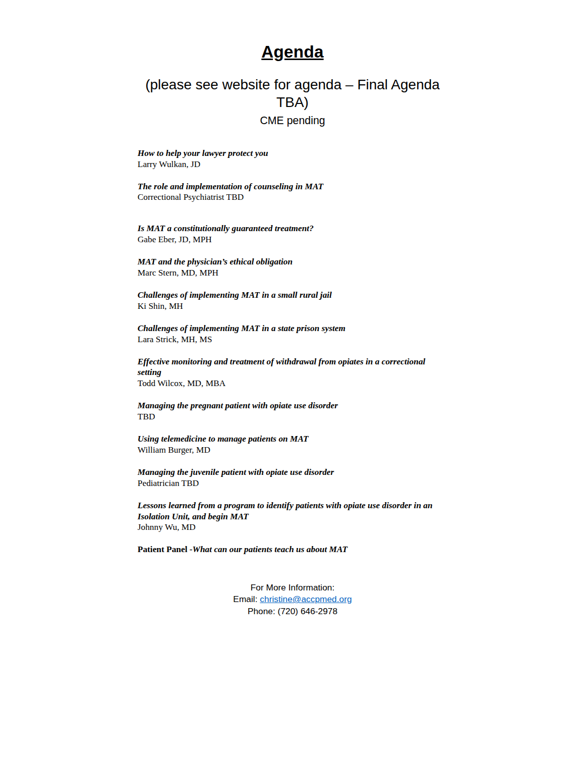Agenda
(please see website for agenda – Final Agenda TBA)
CME pending
How to help your lawyer protect you
Larry Wulkan, JD
The role and implementation of counseling in MAT
Correctional Psychiatrist TBD
Is MAT a constitutionally guaranteed treatment?
Gabe Eber, JD, MPH
MAT and the physician’s ethical obligation
Marc Stern, MD, MPH
Challenges of implementing MAT in a small rural jail
Ki Shin, MH
Challenges of implementing MAT in a state prison system
Lara Strick, MH, MS
Effective monitoring and treatment of withdrawal from opiates in a correctional setting
Todd Wilcox, MD, MBA
Managing the pregnant patient with opiate use disorder
TBD
Using telemedicine to manage patients on MAT
William Burger, MD
Managing the juvenile patient with opiate use disorder
Pediatrician TBD
Lessons learned from a program to identify patients with opiate use disorder in an Isolation Unit, and begin MAT
Johnny Wu, MD
Patient Panel -What can our patients teach us about MAT
For More Information:
Email: christine@accpmed.org
Phone: (720) 646-2978